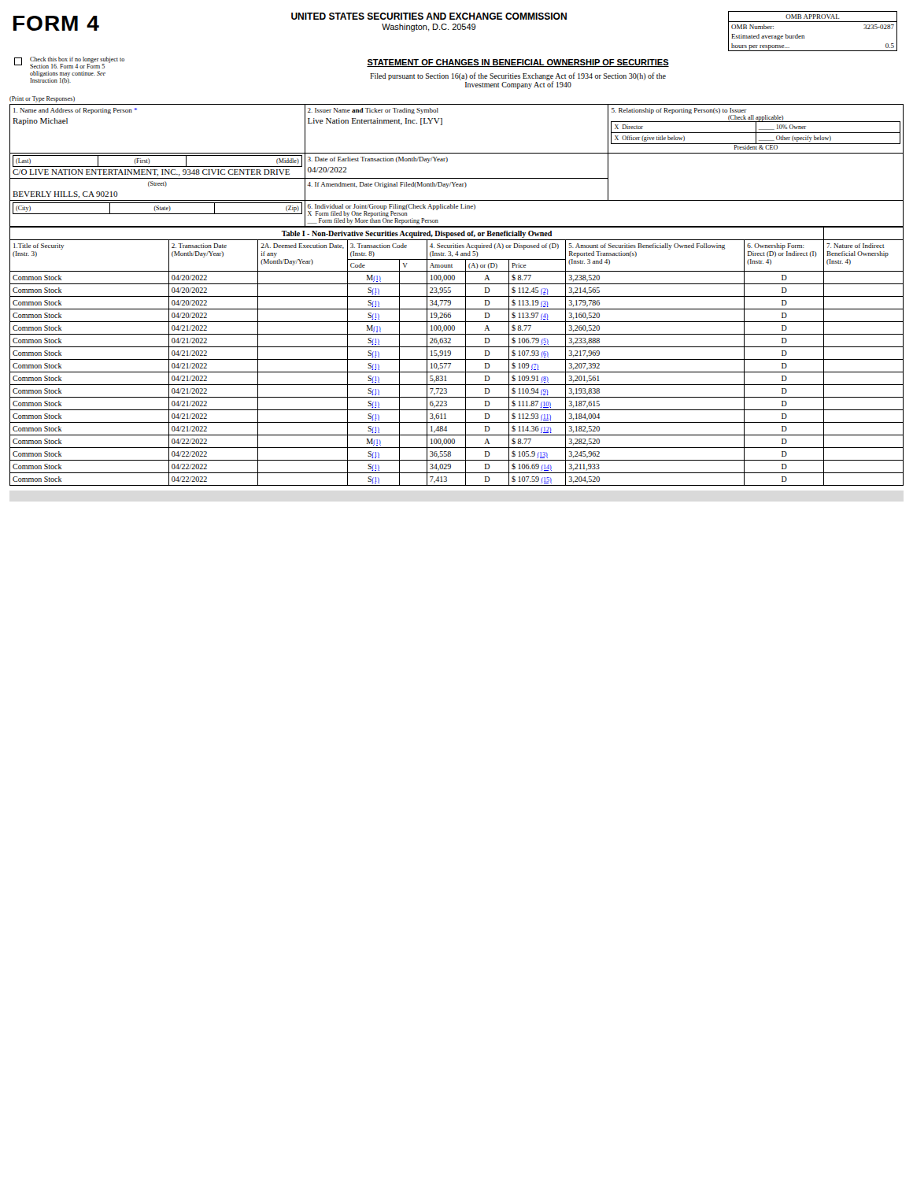| FORM 4 | UNITED STATES SECURITIES AND EXCHANGE COMMISSION Washington, D.C. 20549 | / OMB APPROVAL / / OMB Number: / 3235-0287 / / Estimated average burden / / / hours per response... / 0.5 / |
| / / Check this box if no longer subject to Section 16. Form 4 or Form 5 obligations may continue. See Instruction 1(b). / | STATEMENT OF CHANGES IN BENEFICIAL OWNERSHIP OF SECURITIES Filed pursuant to Section 16(a) of the Securities Exchange Act of 1934 or Section 30(h) of the Investment Company Act of 1940 |
(Print or Type Responses)
| 1. Name and Address of Reporting Person * Rapino Michael | 2. Issuer Name and Ticker or Trading Symbol Live Nation Entertainment, Inc. [LYV] | 5. Relationship of Reporting Person(s) to Issuer (Check all applicable) / X Director / _____ 10% Owner / / X Officer (give title below) / _____ Other (specify below) / President & CEO |
| / (Last) / (First) / (Middle) / C/O LIVE NATION ENTERTAINMENT, INC., 9348 CIVIC CENTER DRIVE | 3. Date of Earliest Transaction (Month/Day/Year) 04/20/2022 | |
| (Street) BEVERLY HILLS, CA 90210 | 4. If Amendment, Date Original Filed(Month/Day/Year) |
| / (City) / (State) / (Zip) / | 6. Individual or Joint/Group Filing(Check Applicable Line) X Form filed by One Reporting Person ___ Form filed by More than One Reporting Person |
| Table I - Non-Derivative Securities Acquired, Disposed of, or Beneficially Owned |
| 1.Title of Security (Instr. 3) | 2. Transaction Date (Month/Day/Year) | 2A. Deemed Execution Date, if any (Month/Day/Year) | 3. Transaction Code (Instr. 8) | 4. Securities Acquired (A) or Disposed of (D) (Instr. 3, 4 and 5) | 5. Amount of Securities Beneficially Owned Following Reported Transaction(s) (Instr. 3 and 4) | 6. Ownership Form: Direct (D) or Indirect (I) (Instr. 4) | 7. Nature of Indirect Beneficial Ownership (Instr. 4) |
| Code | V | Amount | (A) or (D) | Price |
| Common Stock | 04/20/2022 | | M (1) | | 100,000 | A | $ 8.77 | 3,238,520 | D | |
| Common Stock | 04/20/2022 | | S (1) | | 23,955 | D | $ 112.45 (2) | 3,214,565 | D | |
| Common Stock | 04/20/2022 | | S (1) | | 34,779 | D | $ 113.19 (3) | 3,179,786 | D | |
| Common Stock | 04/20/2022 | | S (1) | | 19,266 | D | $ 113.97 (4) | 3,160,520 | D | |
| Common Stock | 04/21/2022 | | M (1) | | 100,000 | A | $ 8.77 | 3,260,520 | D | |
| Common Stock | 04/21/2022 | | S (1) | | 26,632 | D | $ 106.79 (5) | 3,233,888 | D | |
| Common Stock | 04/21/2022 | | S (1) | | 15,919 | D | $ 107.93 (6) | 3,217,969 | D | |
| Common Stock | 04/21/2022 | | S (1) | | 10,577 | D | $ 109 (7) | 3,207,392 | D | |
| Common Stock | 04/21/2022 | | S (1) | | 5,831 | D | $ 109.91 (8) | 3,201,561 | D | |
| Common Stock | 04/21/2022 | | S (1) | | 7,723 | D | $ 110.94 (9) | 3,193,838 | D | |
| Common Stock | 04/21/2022 | | S (1) | | 6,223 | D | $ 111.87 (10) | 3,187,615 | D | |
| Common Stock | 04/21/2022 | | S (1) | | 3,611 | D | $ 112.93 (11) | 3,184,004 | D | |
| Common Stock | 04/21/2022 | | S (1) | | 1,484 | D | $ 114.36 (12) | 3,182,520 | D | |
| Common Stock | 04/22/2022 | | M (1) | | 100,000 | A | $ 8.77 | 3,282,520 | D | |
| Common Stock | 04/22/2022 | | S (1) | | 36,558 | D | $ 105.9 (13) | 3,245,962 | D | |
| Common Stock | 04/22/2022 | | S (1) | | 34,029 | D | $ 106.69 (14) | 3,211,933 | D | |
| Common Stock | 04/22/2022 | | S (1) | | 7,413 | D | $ 107.59 (15) | 3,204,520 | D | |